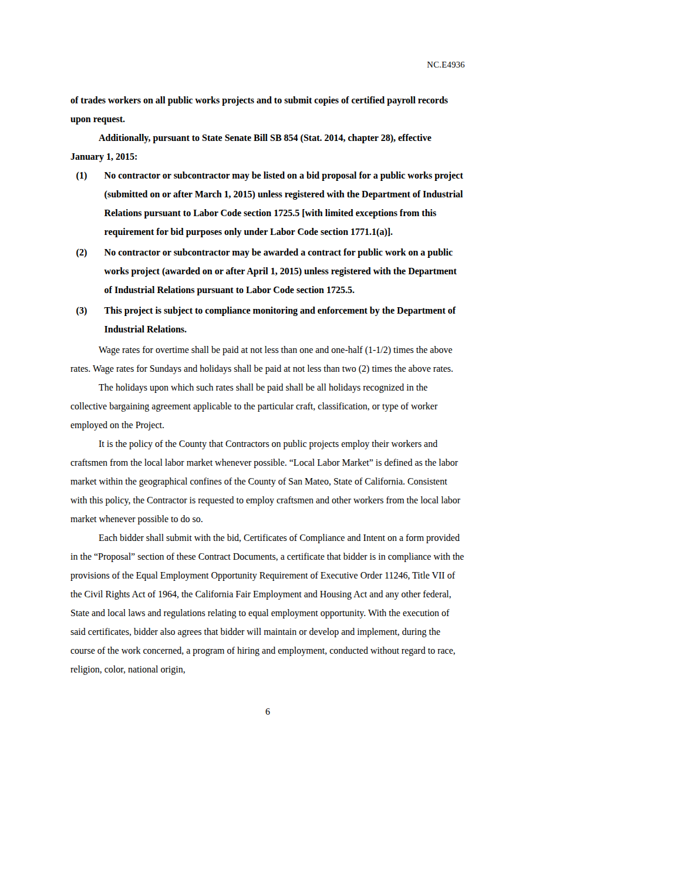NC.E4936
of trades workers on all public works projects and to submit copies of certified payroll records upon request.
Additionally, pursuant to State Senate Bill SB 854 (Stat. 2014, chapter 28), effective January 1, 2015:
(1) No contractor or subcontractor may be listed on a bid proposal for a public works project (submitted on or after March 1, 2015) unless registered with the Department of Industrial Relations pursuant to Labor Code section 1725.5 [with limited exceptions from this requirement for bid purposes only under Labor Code section 1771.1(a)].
(2) No contractor or subcontractor may be awarded a contract for public work on a public works project (awarded on or after April 1, 2015) unless registered with the Department of Industrial Relations pursuant to Labor Code section 1725.5.
(3) This project is subject to compliance monitoring and enforcement by the Department of Industrial Relations.
Wage rates for overtime shall be paid at not less than one and one-half (1-1/2) times the above rates. Wage rates for Sundays and holidays shall be paid at not less than two (2) times the above rates.
The holidays upon which such rates shall be paid shall be all holidays recognized in the collective bargaining agreement applicable to the particular craft, classification, or type of worker employed on the Project.
It is the policy of the County that Contractors on public projects employ their workers and craftsmen from the local labor market whenever possible. “Local Labor Market” is defined as the labor market within the geographical confines of the County of San Mateo, State of California. Consistent with this policy, the Contractor is requested to employ craftsmen and other workers from the local labor market whenever possible to do so.
Each bidder shall submit with the bid, Certificates of Compliance and Intent on a form provided in the “Proposal” section of these Contract Documents, a certificate that bidder is in compliance with the provisions of the Equal Employment Opportunity Requirement of Executive Order 11246, Title VII of the Civil Rights Act of 1964, the California Fair Employment and Housing Act and any other federal, State and local laws and regulations relating to equal employment opportunity. With the execution of said certificates, bidder also agrees that bidder will maintain or develop and implement, during the course of the work concerned, a program of hiring and employment, conducted without regard to race, religion, color, national origin,
6